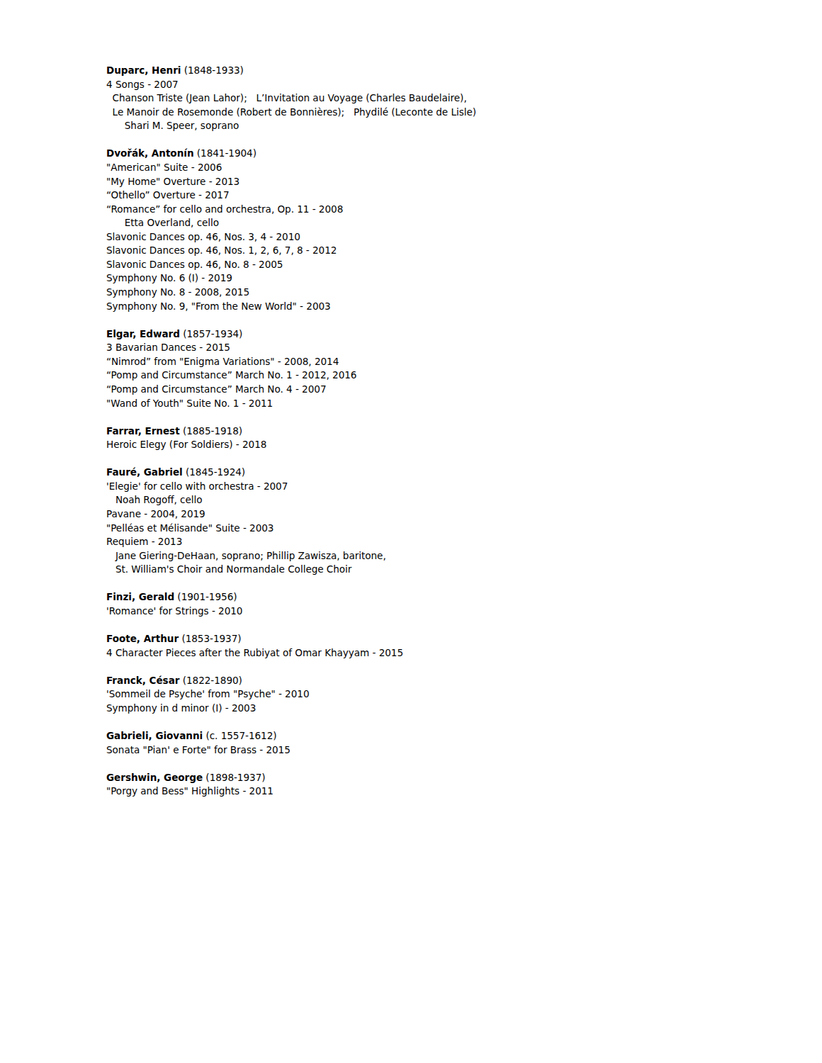Duparc, Henri (1848-1933)
4 Songs - 2007
Chanson Triste (Jean Lahor); L’Invitation au Voyage (Charles Baudelaire),
Le Manoir de Rosemonde (Robert de Bonnières); Phydilé (Leconte de Lisle)
Shari M. Speer, soprano
Dvořák, Antonín (1841-1904)
"American" Suite - 2006
"My Home" Overture - 2013
“Othello” Overture - 2017
“Romance” for cello and orchestra, Op. 11 - 2008
Etta Overland, cello
Slavonic Dances op. 46, Nos. 3, 4 - 2010
Slavonic Dances op. 46, Nos. 1, 2, 6, 7, 8 - 2012
Slavonic Dances op. 46, No. 8 - 2005
Symphony No. 6 (I) - 2019
Symphony No. 8 - 2008, 2015
Symphony No. 9, "From the New World" - 2003
Elgar, Edward (1857-1934)
3 Bavarian Dances - 2015
“Nimrod” from "Enigma Variations" - 2008, 2014
“Pomp and Circumstance” March No. 1 - 2012, 2016
“Pomp and Circumstance” March No. 4 - 2007
"Wand of Youth" Suite No. 1 - 2011
Farrar, Ernest (1885-1918)
Heroic Elegy (For Soldiers) - 2018
Fauré, Gabriel (1845-1924)
'Elegie' for cello with orchestra - 2007
Noah Rogoff, cello
Pavane - 2004, 2019
"Pelléas et Mélisande" Suite - 2003
Requiem - 2013
Jane Giering-DeHaan, soprano; Phillip Zawisza, baritone,
St. William's Choir and Normandale College Choir
Finzi, Gerald (1901-1956)
'Romance' for Strings - 2010
Foote, Arthur (1853-1937)
4 Character Pieces after the Rubiyat of Omar Khayyam - 2015
Franck, César (1822-1890)
'Sommeil de Psyche' from "Psyche" - 2010
Symphony in d minor (I) - 2003
Gabrieli, Giovanni (c. 1557-1612)
Sonata "Pian' e Forte" for Brass - 2015
Gershwin, George (1898-1937)
"Porgy and Bess" Highlights - 2011